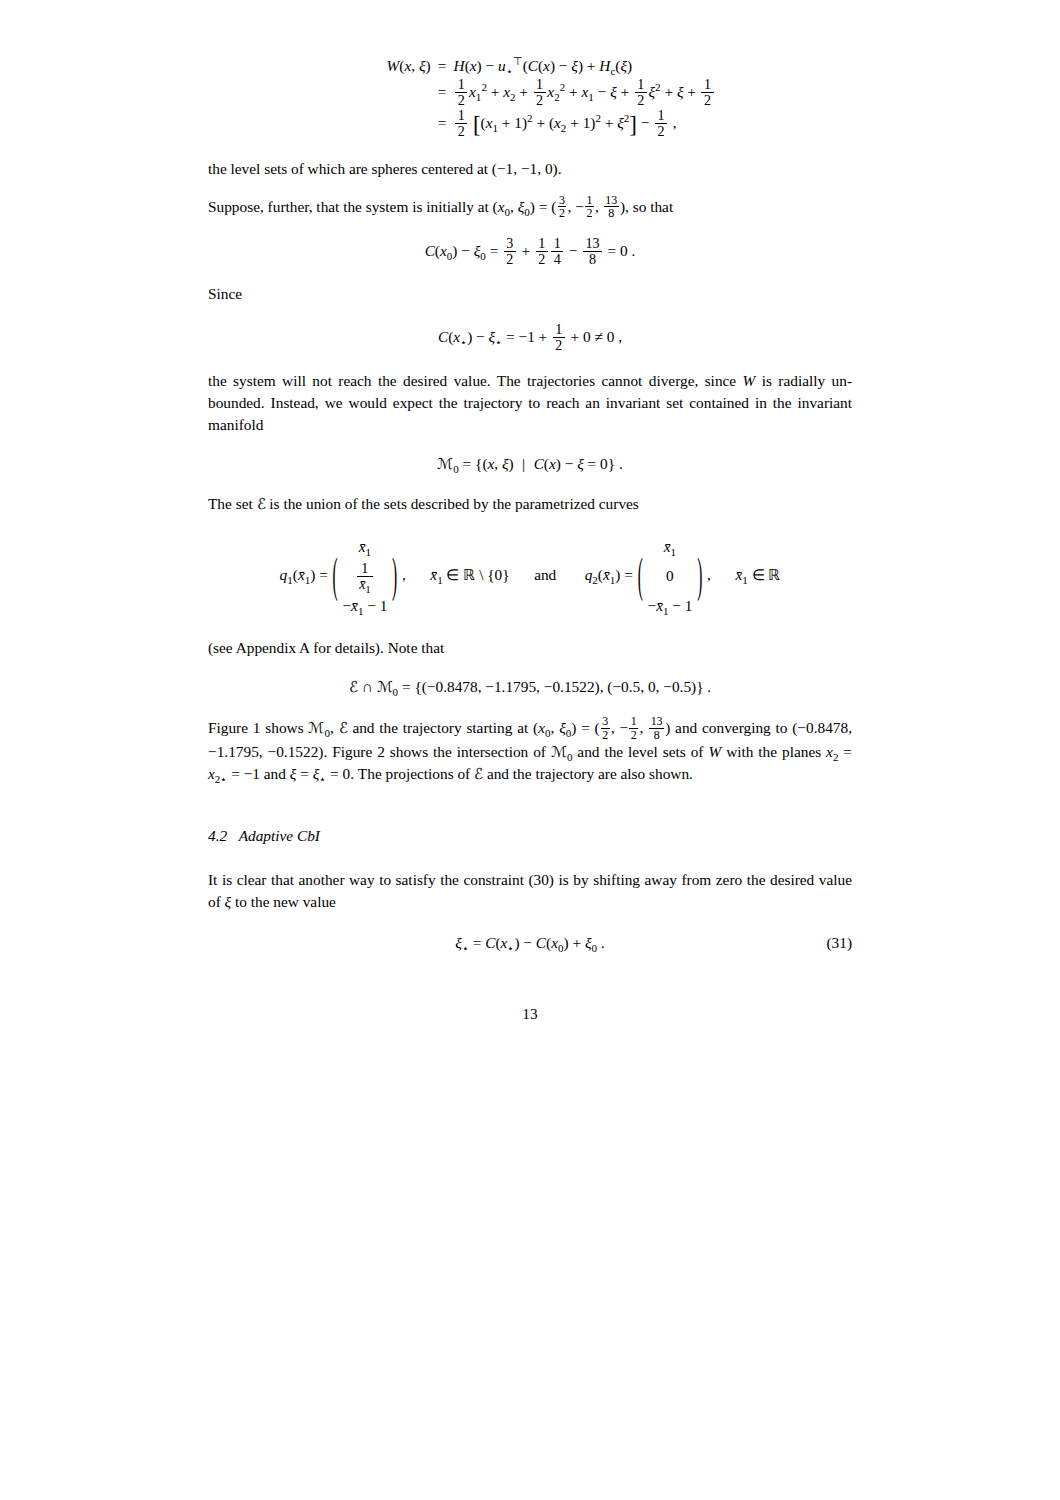W(x, ξ)=H(x) − u⋆⊤(C(x) − ξ) + Hc(ξ) =12 x12 + x2 + 12 x22 + x1 − ξ + 12 ξ2 + ξ + 12 =12 [(x1 + 1)2 + (x2 + 1)2 + ξ2] − 12 ,
the level sets of which are spheres centered at (−1, −1, 0).
Suppose, further, that the system is initially at (x0, ξ0) = (32, −12, 138), so that
C(x0) − ξ0 = 32 + 1214 − 138 = 0 .
Since
C(x⋆) − ξ⋆ = −1 + 12 + 0 ≠ 0 ,
the system will not reach the desired value. The trajectories cannot diverge, since W is radially unbounded. Instead, we would expect the trajectory to reach an invariant set contained in the invariant manifold
ℳ0 = {(x, ξ) | C(x) − ξ = 0} .
The set ℰ is the union of the sets described by the parametrized curves
q1(x̄1) = ( x̄1 1 x̄1 −x̄1 − 1 ) , x̄1 ∈ ℝ \ {0} and q2(x̄1) = ( x̄1 0 −x̄1 − 1 ) , x̄1 ∈ ℝ
(see Appendix A for details). Note that
ℰ ∩ ℳ0 = {(−0.8478, −1.1795, −0.1522), (−0.5, 0, −0.5)} .
Figure 1 shows ℳ0, ℰ and the trajectory starting at (x0, ξ0) = (32, −12, 138) and converging to (−0.8478, −1.1795, −0.1522). Figure 2 shows the intersection of ℳ0 and the level sets of W with the planes x2 = x2⋆ = −1 and ξ = ξ⋆ = 0. The projections of ℰ and the trajectory are also shown.
4.2 Adaptive CbI
It is clear that another way to satisfy the constraint (30) is by shifting away from zero the desired value of ξ to the new value
ξ⋆ = C(x⋆) − C(x0) + ξ0 . (31)
13